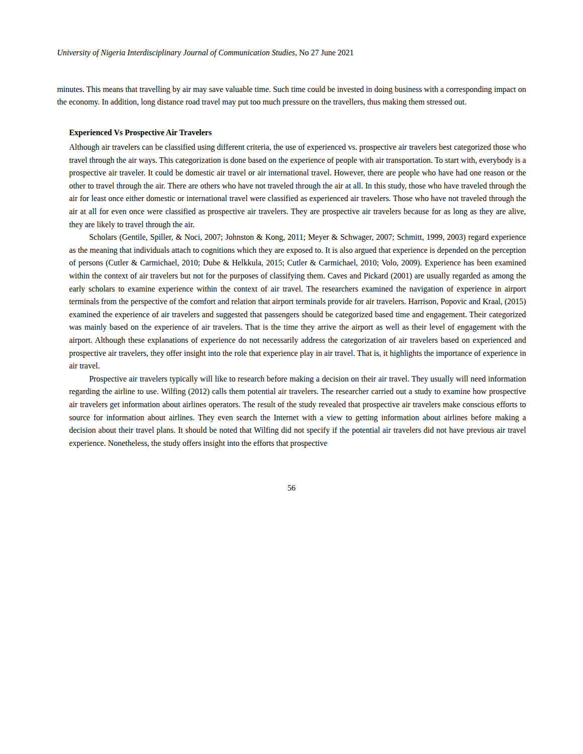University of Nigeria Interdisciplinary Journal of Communication Studies, No 27 June 2021
minutes. This means that travelling by air may save valuable time. Such time could be invested in doing business with a corresponding impact on the economy. In addition, long distance road travel may put too much pressure on the travellers, thus making them stressed out.
Experienced Vs Prospective Air Travelers
Although air travelers can be classified using different criteria, the use of experienced vs. prospective air travelers best categorized those who travel through the air ways. This categorization is done based on the experience of people with air transportation. To start with, everybody is a prospective air traveler. It could be domestic air travel or air international travel. However, there are people who have had one reason or the other to travel through the air. There are others who have not traveled through the air at all. In this study, those who have traveled through the air for least once either domestic or international travel were classified as experienced air travelers. Those who have not traveled through the air at all for even once were classified as prospective air travelers. They are prospective air travelers because for as long as they are alive, they are likely to travel through the air.
Scholars (Gentile, Spiller, & Noci, 2007; Johnston & Kong, 2011; Meyer & Schwager, 2007; Schmitt, 1999, 2003) regard experience as the meaning that individuals attach to cognitions which they are exposed to. It is also argued that experience is depended on the perception of persons (Cutler & Carmichael, 2010; Dube & Helkkula, 2015; Cutler & Carmichael, 2010; Volo, 2009). Experience has been examined within the context of air travelers but not for the purposes of classifying them. Caves and Pickard (2001) are usually regarded as among the early scholars to examine experience within the context of air travel. The researchers examined the navigation of experience in airport terminals from the perspective of the comfort and relation that airport terminals provide for air travelers. Harrison, Popovic and Kraal, (2015) examined the experience of air travelers and suggested that passengers should be categorized based time and engagement. Their categorized was mainly based on the experience of air travelers. That is the time they arrive the airport as well as their level of engagement with the airport. Although these explanations of experience do not necessarily address the categorization of air travelers based on experienced and prospective air travelers, they offer insight into the role that experience play in air travel. That is, it highlights the importance of experience in air travel.
Prospective air travelers typically will like to research before making a decision on their air travel. They usually will need information regarding the airline to use. Wilfing (2012) calls them potential air travelers. The researcher carried out a study to examine how prospective air travelers get information about airlines operators. The result of the study revealed that prospective air travelers make conscious efforts to source for information about airlines. They even search the Internet with a view to getting information about airlines before making a decision about their travel plans. It should be noted that Wilfing did not specify if the potential air travelers did not have previous air travel experience. Nonetheless, the study offers insight into the efforts that prospective
56